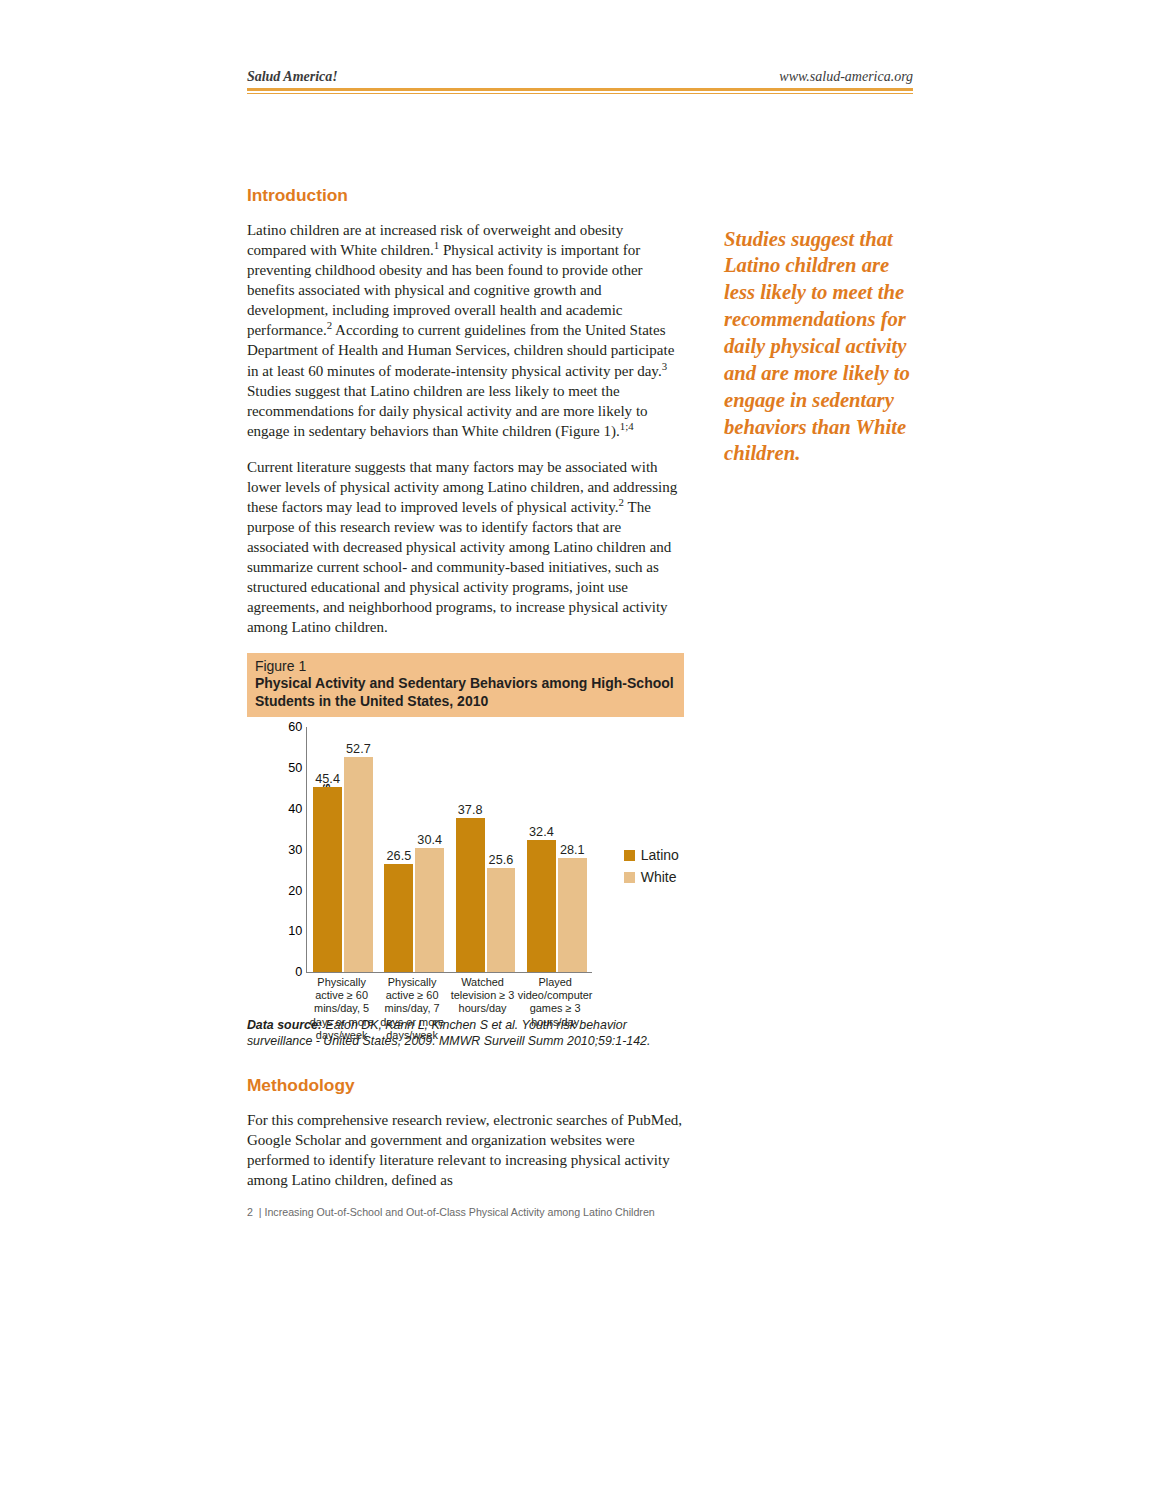Salud America!
www.salud-america.org
Introduction
Latino children are at increased risk of overweight and obesity compared with White children.1 Physical activity is important for preventing childhood obesity and has been found to provide other benefits associated with physical and cognitive growth and development, including improved overall health and academic performance.2 According to current guidelines from the United States Department of Health and Human Services, children should participate in at least 60 minutes of moderate-intensity physical activity per day.3 Studies suggest that Latino children are less likely to meet the recommendations for daily physical activity and are more likely to engage in sedentary behaviors than White children (Figure 1).1;4
Current literature suggests that many factors may be associated with lower levels of physical activity among Latino children, and addressing these factors may lead to improved levels of physical activity.2 The purpose of this research review was to identify factors that are associated with decreased physical activity among Latino children and summarize current school- and community-based initiatives, such as structured educational and physical activity programs, joint use agreements, and neighborhood programs, to increase physical activity among Latino children.
Figure 1 Physical Activity and Sedentary Behaviors among High-School Students in the United States, 2010
% of High School Students
60
50
40
30
20
10
0
45.4
52.7
26.5
30.4
37.8
25.6
32.4
28.1
Latino
White
Physically active ≥ 60 mins/day, 5 days or more days/week
Physically active ≥ 60 mins/day, 7 days or more days/week
Watched television ≥ 3 hours/day
Played video/computer games ≥ 3 hours/day
Data source: Eaton DK, Kann L, Kinchen S et al. Youth risk behavior surveillance - United States, 2009. MMWR Surveill Summ 2010;59:1-142.
Methodology
For this comprehensive research review, electronic searches of PubMed, Google Scholar and government and organization websites were performed to identify literature relevant to increasing physical activity among Latino children, defined as
Studies suggest that Latino children are less likely to meet the recommendations for daily physical activity and are more likely to engage in sedentary behaviors than White children.
2 | Increasing Out-of-School and Out-of-Class Physical Activity among Latino Children